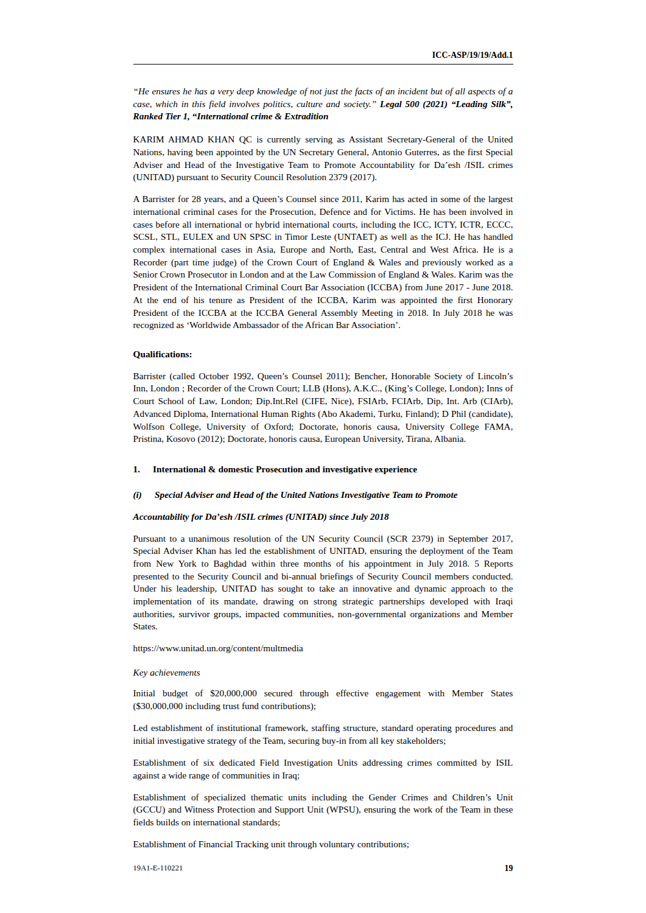ICC-ASP/19/19/Add.1
“He ensures he has a very deep knowledge of not just the facts of an incident but of all aspects of a case, which in this field involves politics, culture and society.” Legal 500 (2021) “Leading Silk”, Ranked Tier 1, “International crime & Extradition
KARIM AHMAD KHAN QC is currently serving as Assistant Secretary-General of the United Nations, having been appointed by the UN Secretary General, Antonio Guterres, as the first Special Adviser and Head of the Investigative Team to Promote Accountability for Da’esh /ISIL crimes (UNITAD) pursuant to Security Council Resolution 2379 (2017).
A Barrister for 28 years, and a Queen’s Counsel since 2011, Karim has acted in some of the largest international criminal cases for the Prosecution, Defence and for Victims. He has been involved in cases before all international or hybrid international courts, including the ICC, ICTY, ICTR, ECCC, SCSL, STL, EULEX and UN SPSC in Timor Leste (UNTAET) as well as the ICJ. He has handled complex international cases in Asia, Europe and North, East, Central and West Africa. He is a Recorder (part time judge) of the Crown Court of England & Wales and previously worked as a Senior Crown Prosecutor in London and at the Law Commission of England & Wales. Karim was the President of the International Criminal Court Bar Association (ICCBA) from June 2017 - June 2018. At the end of his tenure as President of the ICCBA, Karim was appointed the first Honorary President of the ICCBA at the ICCBA General Assembly Meeting in 2018. In July 2018 he was recognized as ‘Worldwide Ambassador of the African Bar Association’.
Qualifications:
Barrister (called October 1992, Queen’s Counsel 2011); Bencher, Honorable Society of Lincoln’s Inn, London ; Recorder of the Crown Court; LLB (Hons), A.K.C., (King’s College, London); Inns of Court School of Law, London; Dip.Int.Rel (CIFE, Nice), FSIArb, FCIArb, Dip, Int. Arb (CIArb), Advanced Diploma, International Human Rights (Abo Akademi, Turku, Finland); D Phil (candidate), Wolfson College, University of Oxford; Doctorate, honoris causa, University College FAMA, Pristina, Kosovo (2012); Doctorate, honoris causa, European University, Tirana, Albania.
1. International & domestic Prosecution and investigative experience
(i) Special Adviser and Head of the United Nations Investigative Team to Promote
Accountability for Da’esh /ISIL crimes (UNITAD) since July 2018
Pursuant to a unanimous resolution of the UN Security Council (SCR 2379) in September 2017, Special Adviser Khan has led the establishment of UNITAD, ensuring the deployment of the Team from New York to Baghdad within three months of his appointment in July 2018. 5 Reports presented to the Security Council and bi-annual briefings of Security Council members conducted. Under his leadership, UNITAD has sought to take an innovative and dynamic approach to the implementation of its mandate, drawing on strong strategic partnerships developed with Iraqi authorities, survivor groups, impacted communities, non-governmental organizations and Member States.
https://www.unitad.un.org/content/multmedia
Key achievements
Initial budget of $20,000,000 secured through effective engagement with Member States ($30,000,000 including trust fund contributions);
Led establishment of institutional framework, staffing structure, standard operating procedures and initial investigative strategy of the Team, securing buy-in from all key stakeholders;
Establishment of six dedicated Field Investigation Units addressing crimes committed by ISIL against a wide range of communities in Iraq;
Establishment of specialized thematic units including the Gender Crimes and Children’s Unit (GCCU) and Witness Protection and Support Unit (WPSU), ensuring the work of the Team in these fields builds on international standards;
Establishment of Financial Tracking unit through voluntary contributions;
19A1-E-110221 19